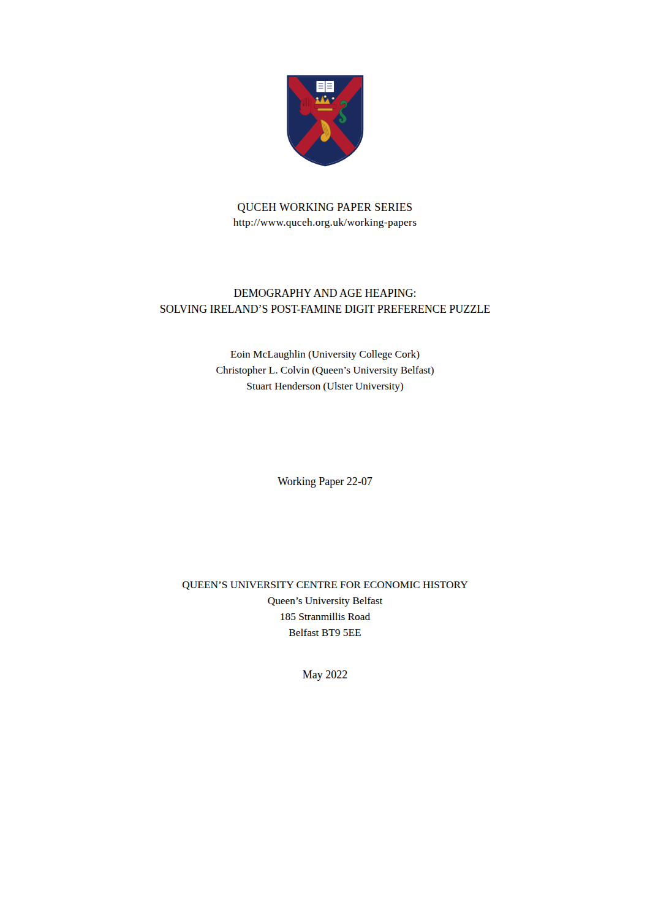Queen's University Belfast coat of arms
QUCEH WORKING PAPER SERIES
http://www.quceh.org.uk/working-papers
DEMOGRAPHY AND AGE HEAPING:
SOLVING IRELAND’S POST-FAMINE DIGIT PREFERENCE PUZZLE
Eoin McLaughlin (University College Cork)
Christopher L. Colvin (Queen’s University Belfast)
Stuart Henderson (Ulster University)
Working Paper 22-07
QUEEN’S UNIVERSITY CENTRE FOR ECONOMIC HISTORY
Queen’s University Belfast
185 Stranmillis Road
Belfast BT9 5EE
May 2022